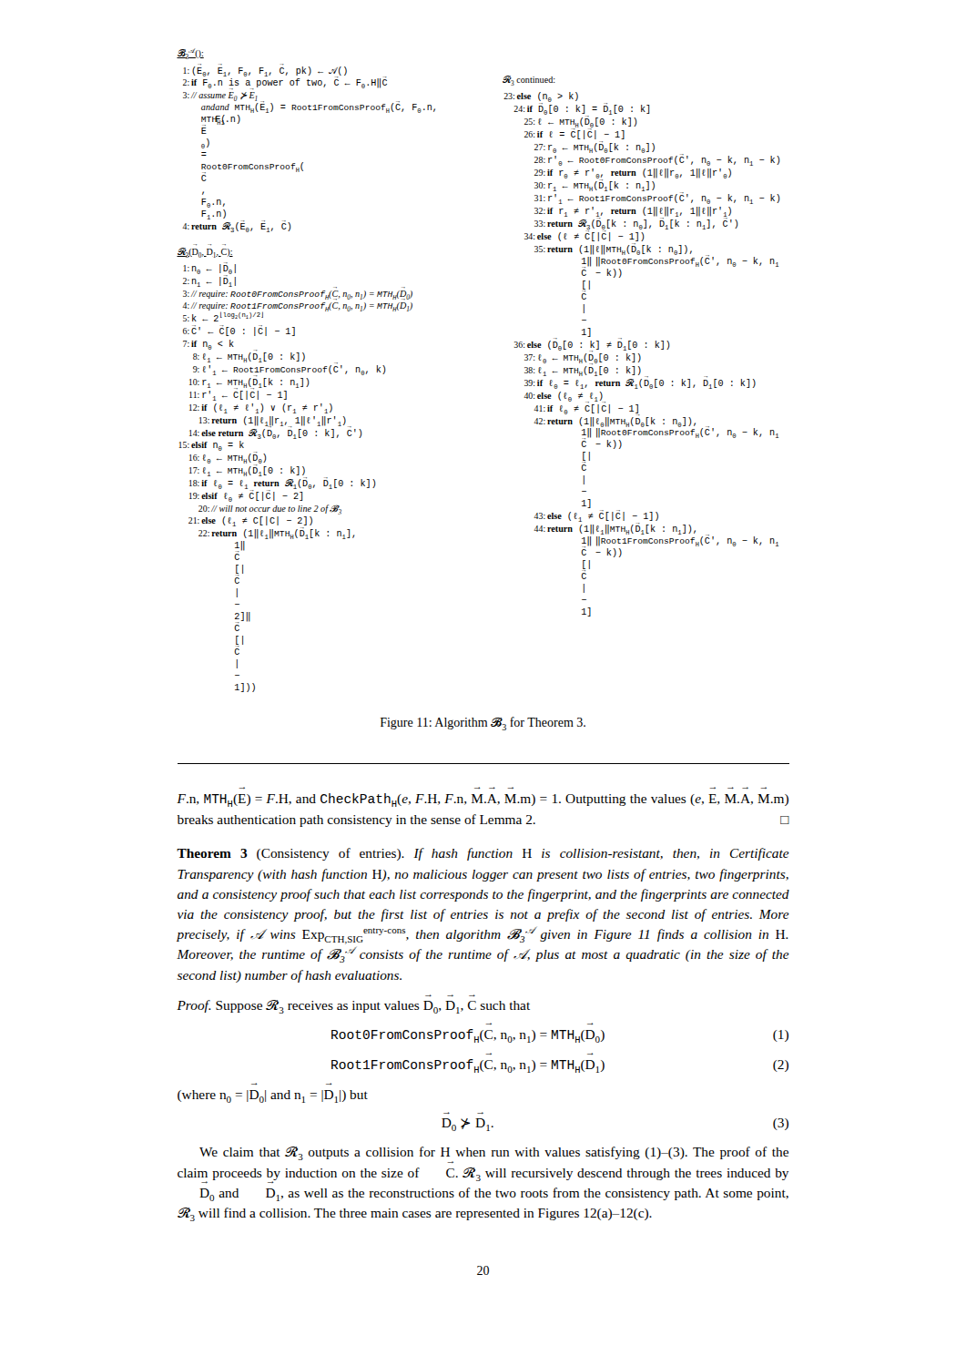𝓑3𝒜():
(E0, E1, F0, F1, C, pk) ← 𝒜()
if F0.n is a power of two, C ← F0.H‖C
// assume E0 ⊁ E1 and MTHH(E0) = Root0FromConsProofH(C, F0.n, F1.n) and MTHH(E1) = Root1FromConsProofH(C, F0.n, F1.n)
return 𝓡3(E0, E1, C)
𝓡3(D0, D1, C):
n0 ← |D0|
n1 ← |D1|
// require: Root0FromConsProofH(C, n0, n1) = MTHH(D0)
// require: Root1FromConsProofH(C, n0, n1) = MTHH(D1)
k ← 2⌊log2(n1)/2⌋
C′ ← C[0 : |C| − 1]
if n0 < k
ℓ1 ← MTHH(D1[0 : k])
ℓ′1 ← Root1FromConsProof(C′, n0, k)
r1 ← MTHH(D1[k : n1])
r′1 ← C[|C| − 1]
if (ℓ1 ≠ ℓ′1) ∨ (r1 ≠ r′1)
return (1‖ℓ1‖r1, 1‖ℓ′1‖r′1)
else return 𝓡3(D0, D1[0 : k], C′)
elsif n0 = k
ℓ0 ← MTHH(D0)
ℓ1 ← MTHH(D1[0 : k])
if ℓ0 = ℓ1 return 𝓡1(D0, D1[0 : k])
elsif ℓ0 ≠ C[|C| − 2]
// will not occur due to line 2 of 𝓑3
else (ℓ1 ≠ C[|C| − 2])
return (1‖ℓ1‖MTHH(D1[k : n1], 1‖C[|C| − 2]‖C[|C| − 1]))
𝓡3 continued:
else (n0 > k)
if D0[0 : k] = D1[0 : k]
ℓ ← MTHH(D0[0 : k])
if ℓ = C[|C| − 1]
r0 ← MTHH(D0[k : n0])
r′0 ← Root0FromConsProof(C′, n0 − k, n1 − k)
if r0 ≠ r′0, return (1‖ℓ‖r0, 1‖ℓ‖r′0)
r1 ← MTHH(D1[k : n1])
r′1 ← Root1FromConsProof(C′, n0 − k, n1 − k)
if r1 ≠ r′1, return (1‖ℓ‖r1, 1‖ℓ‖r′1)
return 𝓡3(D0[k : n0], D1[k : n1], C′)
else (ℓ ≠ C[|C| − 1])
return (1‖ℓ‖MTHH(D0[k : n0]), 1‖C[|C| − 1] ‖Root0FromConsProofH(C′, n0 − k, n1 − k))
else (D0[0 : k] ≠ D1[0 : k])
ℓ0 ← MTHH(D0[0 : k])
ℓ1 ← MTHH(D1[0 : k])
if ℓ0 = ℓ1, return 𝓡1(D0[0 : k], D1[0 : k])
else (ℓ0 ≠ ℓ1)
if ℓ0 ≠ C[|C| − 1]
return (1‖ℓ0‖MTHH(D0[k : n0]), 1‖C[|C| − 1] ‖Root0FromConsProofH(C′, n0 − k, n1 − k))
else (ℓ1 ≠ C[|C| − 1])
return (1‖ℓ1‖MTHH(D1[k : n1]), 1‖C[|C| − 1] ‖Root1FromConsProofH(C′, n0 − k, n1 − k))
Figure 11: Algorithm 𝓑3 for Theorem 3.
F.n, MTHH(E) = F.H, and CheckPathH(e, F.H, F.n, M.A, M.m) = 1. Outputting the values (e, E, M.A, M.m) breaks authentication path consistency in the sense of Lemma 2. □
Theorem 3 (Consistency of entries). If hash function H is collision-resistant, then, in Certificate Transparency (with hash function H), no malicious logger can present two lists of entries, two fingerprints, and a consistency proof such that each list corresponds to the fingerprint, and the fingerprints are connected via the consistency proof, but the first list of entries is not a prefix of the second list of entries. More precisely, if 𝒜 wins ExpCTH,SIGentry-cons, then algorithm 𝓑3𝒜 given in Figure 11 finds a collision in H. Moreover, the runtime of 𝓑3𝒜 consists of the runtime of 𝒜, plus at most a quadratic (in the size of the second list) number of hash evaluations.
Proof. Suppose 𝓡3 receives as input values D0, D1, C such that
Root0FromConsProofH(C, n0, n1) = MTHH(D0)
(1)
Root1FromConsProofH(C, n0, n1) = MTHH(D1)
(2)
(where n0 = |D0| and n1 = |D1|) but
D0 ⊁ D1.
(3)
We claim that 𝓡3 outputs a collision for H when run with values satisfying (1)–(3). The proof of the claim proceeds by induction on the size of C. 𝓡3 will recursively descend through the trees induced by D0 and D1, as well as the reconstructions of the two roots from the consistency path. At some point, 𝓡3 will find a collision. The three main cases are represented in Figures 12(a)–12(c).
20